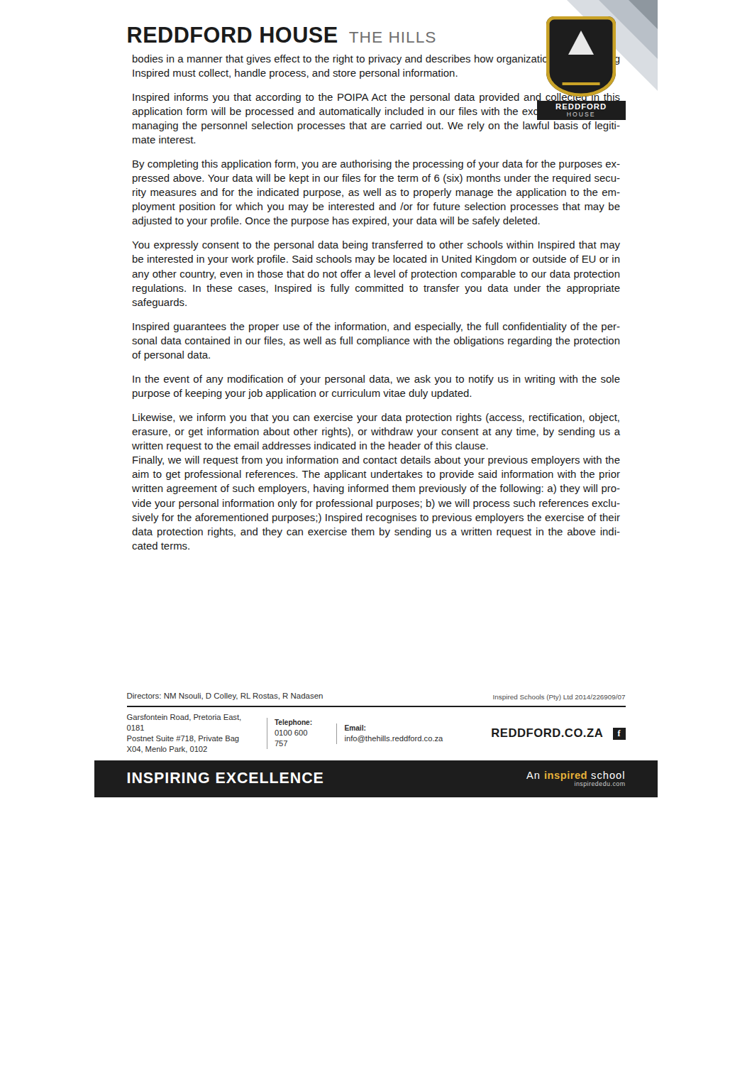REDDFORD HOUSE THE HILLS
REDDFORDHOUSE
bodies in a manner that gives effect to the right to privacy and describes how organization’s — including Inspired must collect, handle process, and store personal information.
Inspired informs you that according to the POIPA Act the personal data provided and collected in this application form will be processed and automatically included in our files with the exclusive purpose of managing the personnel selection processes that are carried out. We rely on the lawful basis of legitimate interest.
By completing this application form, you are authorising the processing of your data for the purposes expressed above. Your data will be kept in our files for the term of 6 (six) months under the required security measures and for the indicated purpose, as well as to properly manage the application to the employment position for which you may be interested and /or for future selection processes that may be adjusted to your profile. Once the purpose has expired, your data will be safely deleted.
You expressly consent to the personal data being transferred to other schools within Inspired that may be interested in your work profile. Said schools may be located in United Kingdom or outside of EU or in any other country, even in those that do not offer a level of protection comparable to our data protection regulations. In these cases, Inspired is fully committed to transfer you data under the appropriate safeguards.
Inspired guarantees the proper use of the information, and especially, the full confidentiality of the personal data contained in our files, as well as full compliance with the obligations regarding the protection of personal data.
In the event of any modification of your personal data, we ask you to notify us in writing with the sole purpose of keeping your job application or curriculum vitae duly updated.
Likewise, we inform you that you can exercise your data protection rights (access, rectification, object, erasure, or get information about other rights), or withdraw your consent at any time, by sending us a written request to the email addresses indicated in the header of this clause.
Finally, we will request from you information and contact details about your previous employers with the aim to get professional references. The applicant undertakes to provide said information with the prior written agreement of such employers, having informed them previously of the following: a) they will provide your personal information only for professional purposes; b) we will process such references exclusively for the aforementioned purposes;) Inspired recognises to previous employers the exercise of their data protection rights, and they can exercise them by sending us a written request in the above indicated terms.
Directors: NM Nsouli, D Colley, RL Rostas, R Nadasen
Inspired Schools (Pty) Ltd 2014/226909/07
Garsfontein Road, Pretoria East, 0181
Postnet Suite #718, Private Bag X04, Menlo Park, 0102
Telephone: 0100 600 757
Email: info@thehills.reddford.co.za
REDDFORD.CO.ZA f
INSPIRING EXCELLENCE
An inspired school inspirededu.com